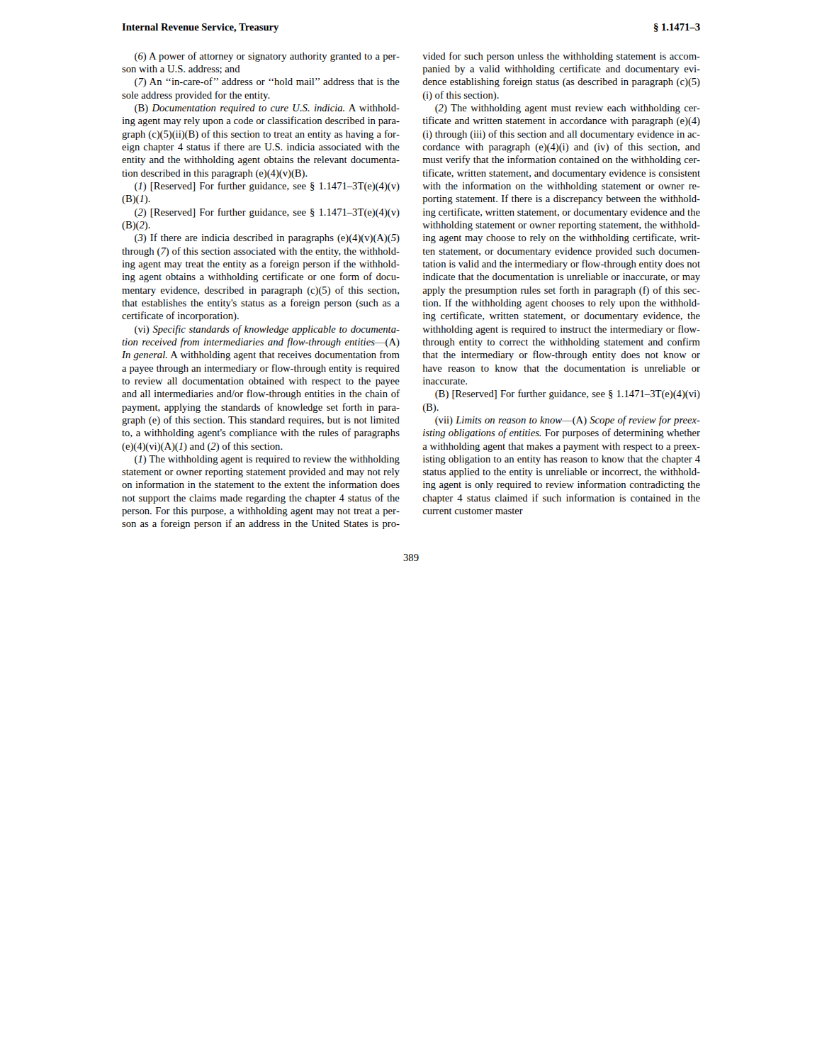Internal Revenue Service, Treasury § 1.1471–3
(6) A power of attorney or signatory authority granted to a person with a U.S. address; and
(7) An ‘‘in-care-of’’ address or ‘‘hold mail’’ address that is the sole address provided for the entity.
(B) Documentation required to cure U.S. indicia. A withholding agent may rely upon a code or classification described in paragraph (c)(5)(ii)(B) of this section to treat an entity as having a foreign chapter 4 status if there are U.S. indicia associated with the entity and the withholding agent obtains the relevant documentation described in this paragraph (e)(4)(v)(B).
(1) [Reserved] For further guidance, see § 1.1471–3T(e)(4)(v)(B)(1).
(2) [Reserved] For further guidance, see § 1.1471–3T(e)(4)(v)(B)(2).
(3) If there are indicia described in paragraphs (e)(4)(v)(A)(5) through (7) of this section associated with the entity, the withholding agent may treat the entity as a foreign person if the withholding agent obtains a withholding certificate or one form of documentary evidence, described in paragraph (c)(5) of this section, that establishes the entity's status as a foreign person (such as a certificate of incorporation).
(vi) Specific standards of knowledge applicable to documentation received from intermediaries and flow-through entities—(A) In general. A withholding agent that receives documentation from a payee through an intermediary or flow-through entity is required to review all documentation obtained with respect to the payee and all intermediaries and/or flow-through entities in the chain of payment, applying the standards of knowledge set forth in paragraph (e) of this section. This standard requires, but is not limited to, a withholding agent's compliance with the rules of paragraphs (e)(4)(vi)(A)(1) and (2) of this section.
(1) The withholding agent is required to review the withholding statement or owner reporting statement provided and may not rely on information in the statement to the extent the information does not support the claims made regarding the chapter 4 status of the person. For this purpose, a withholding agent may not treat a person as a foreign person if an address in the United States is provided for such person unless the withholding statement is accompanied by a valid withholding certificate and documentary evidence establishing foreign status (as described in paragraph (c)(5)(i) of this section).
(2) The withholding agent must review each withholding certificate and written statement in accordance with paragraph (e)(4)(i) through (iii) of this section and all documentary evidence in accordance with paragraph (e)(4)(i) and (iv) of this section, and must verify that the information contained on the withholding certificate, written statement, and documentary evidence is consistent with the information on the withholding statement or owner reporting statement. If there is a discrepancy between the withholding certificate, written statement, or documentary evidence and the withholding statement or owner reporting statement, the withholding agent may choose to rely on the withholding certificate, written statement, or documentary evidence provided such documentation is valid and the intermediary or flow-through entity does not indicate that the documentation is unreliable or inaccurate, or may apply the presumption rules set forth in paragraph (f) of this section. If the withholding agent chooses to rely upon the withholding certificate, written statement, or documentary evidence, the withholding agent is required to instruct the intermediary or flow-through entity to correct the withholding statement and confirm that the intermediary or flow-through entity does not know or have reason to know that the documentation is unreliable or inaccurate.
(B) [Reserved] For further guidance, see § 1.1471–3T(e)(4)(vi)(B).
(vii) Limits on reason to know—(A) Scope of review for preexisting obligations of entities. For purposes of determining whether a withholding agent that makes a payment with respect to a preexisting obligation to an entity has reason to know that the chapter 4 status applied to the entity is unreliable or incorrect, the withholding agent is only required to review information contradicting the chapter 4 status claimed if such information is contained in the current customer master
389